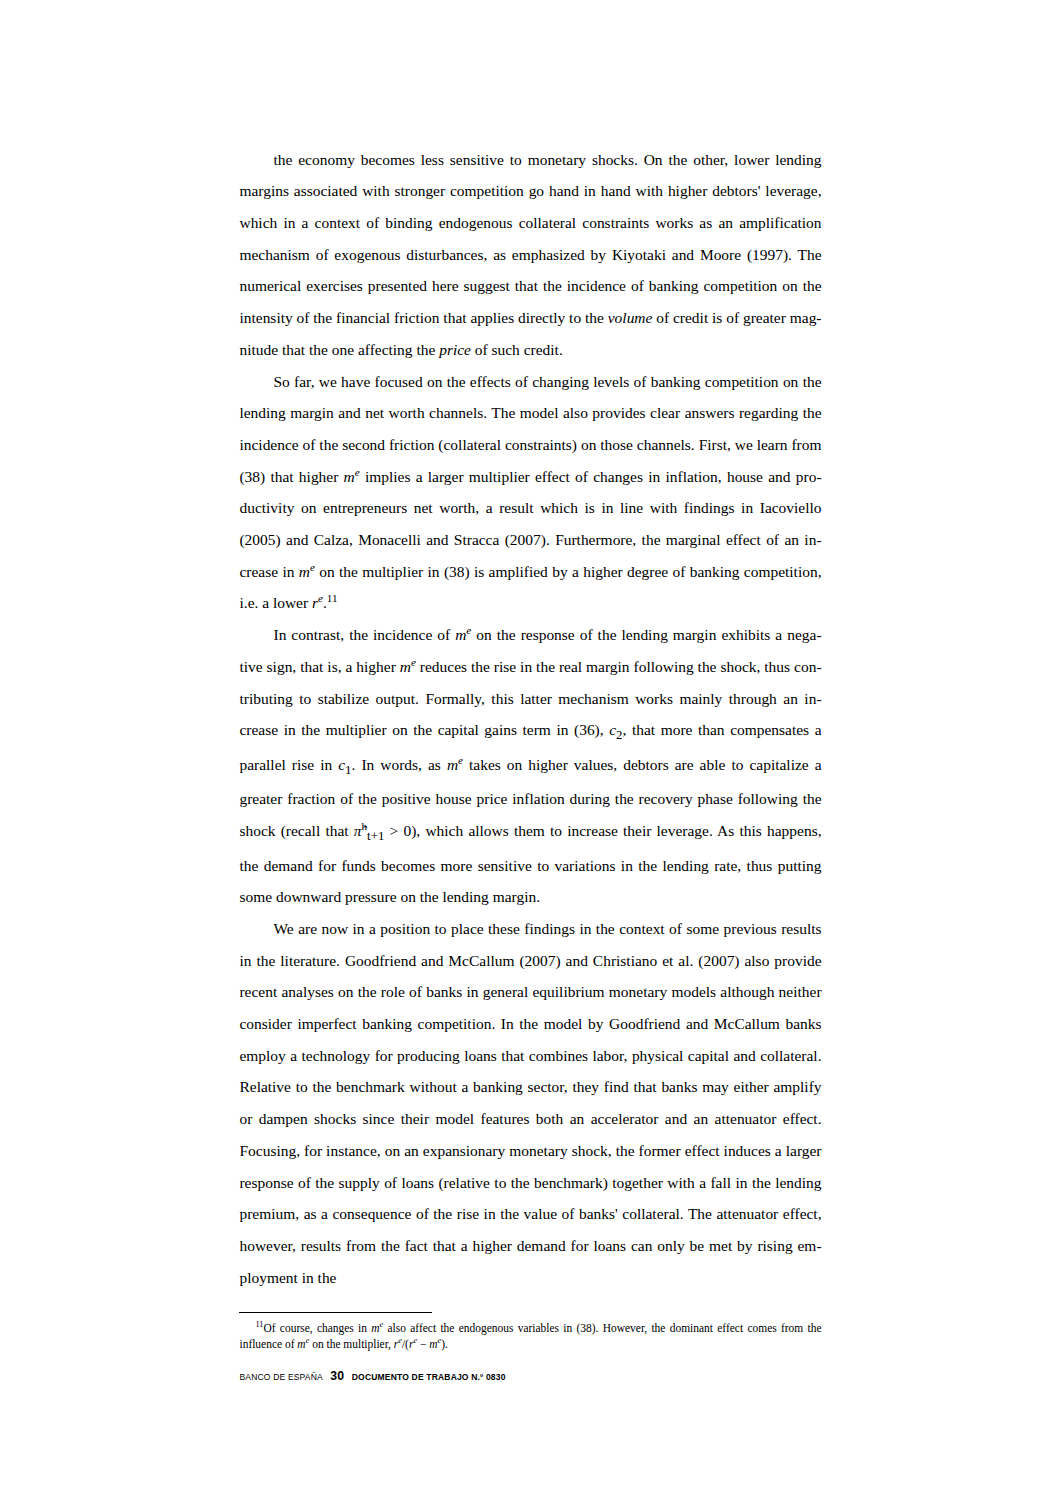the economy becomes less sensitive to monetary shocks. On the other, lower lending margins associated with stronger competition go hand in hand with higher debtors' leverage, which in a context of binding endogenous collateral constraints works as an amplification mechanism of exogenous disturbances, as emphasized by Kiyotaki and Moore (1997). The numerical exercises presented here suggest that the incidence of banking competition on the intensity of the financial friction that applies directly to the volume of credit is of greater magnitude that the one affecting the price of such credit.
So far, we have focused on the effects of changing levels of banking competition on the lending margin and net worth channels. The model also provides clear answers regarding the incidence of the second friction (collateral constraints) on those channels. First, we learn from (38) that higher me implies a larger multiplier effect of changes in inflation, house and productivity on entrepreneurs net worth, a result which is in line with findings in Iacoviello (2005) and Calza, Monacelli and Stracca (2007). Furthermore, the marginal effect of an increase in me on the multiplier in (38) is amplified by a higher degree of banking competition, i.e. a lower re.11
In contrast, the incidence of me on the response of the lending margin exhibits a negative sign, that is, a higher me reduces the rise in the real margin following the shock, thus contributing to stabilize output. Formally, this latter mechanism works mainly through an increase in the multiplier on the capital gains term in (36), c2, that more than compensates a parallel rise in c1. In words, as me takes on higher values, debtors are able to capitalize a greater fraction of the positive house price inflation during the recovery phase following the shock (recall that π̂ht+1 > 0), which allows them to increase their leverage. As this happens, the demand for funds becomes more sensitive to variations in the lending rate, thus putting some downward pressure on the lending margin.
We are now in a position to place these findings in the context of some previous results in the literature. Goodfriend and McCallum (2007) and Christiano et al. (2007) also provide recent analyses on the role of banks in general equilibrium monetary models although neither consider imperfect banking competition. In the model by Goodfriend and McCallum banks employ a technology for producing loans that combines labor, physical capital and collateral. Relative to the benchmark without a banking sector, they find that banks may either amplify or dampen shocks since their model features both an accelerator and an attenuator effect. Focusing, for instance, on an expansionary monetary shock, the former effect induces a larger response of the supply of loans (relative to the benchmark) together with a fall in the lending premium, as a consequence of the rise in the value of banks' collateral. The attenuator effect, however, results from the fact that a higher demand for loans can only be met by rising employment in the
11Of course, changes in me also affect the endogenous variables in (38). However, the dominant effect comes from the influence of me on the multiplier, re/(re − me).
BANCO DE ESPAÑA 30 DOCUMENTO DE TRABAJO N.º 0830